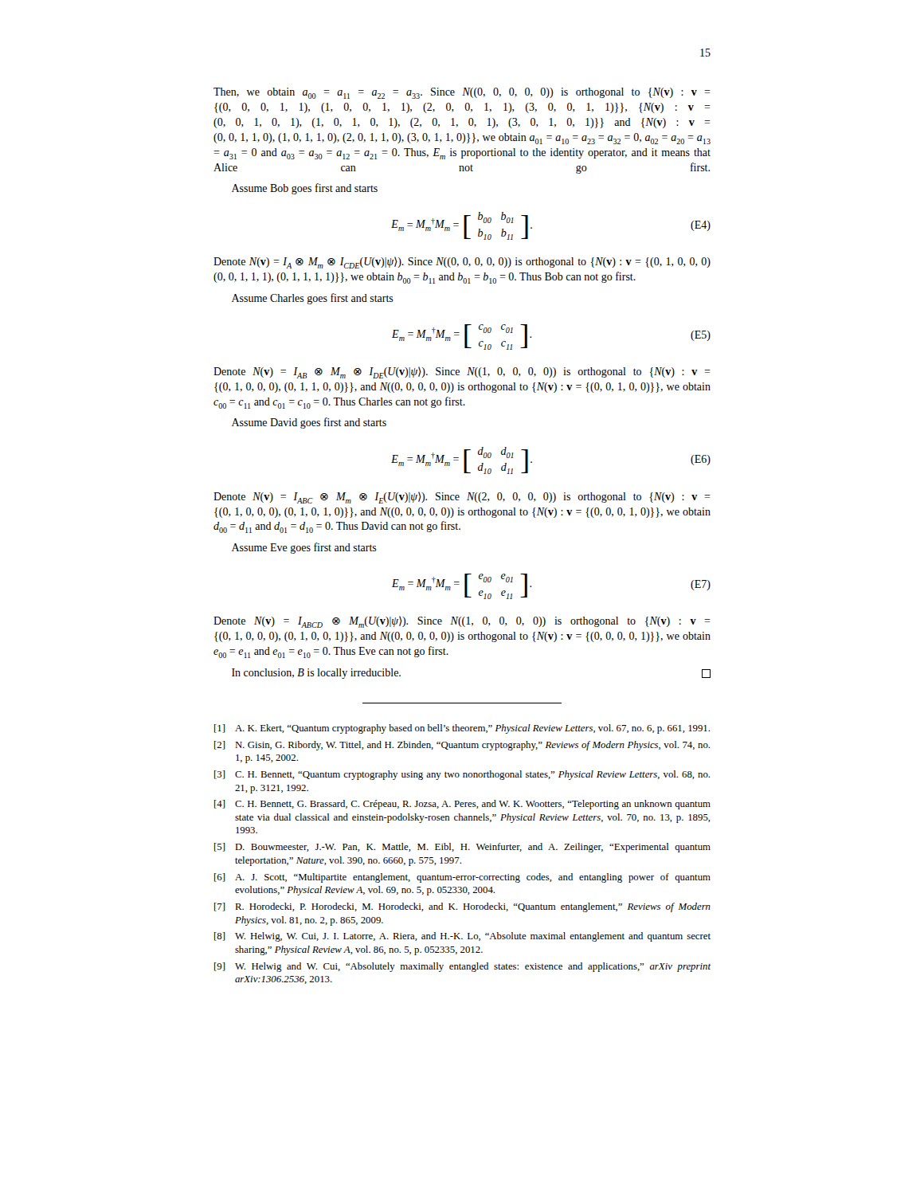15
Then, we obtain a00 = a11 = a22 = a33. Since N((0, 0, 0, 0, 0)) is orthogonal to {N(v) : v = {(0, 0, 0, 1, 1), (1, 0, 0, 1, 1), (2, 0, 0, 1, 1), (3, 0, 0, 1, 1)}}, {N(v) : v = (0, 0, 1, 0, 1), (1, 0, 1, 0, 1), (2, 0, 1, 0, 1), (3, 0, 1, 0, 1)}} and {N(v) : v = (0, 0, 1, 1, 0), (1, 0, 1, 1, 0), (2, 0, 1, 1, 0), (3, 0, 1, 1, 0)}}, we obtain a01 = a10 = a23 = a32 = 0, a02 = a20 = a13 = a31 = 0 and a03 = a30 = a12 = a21 = 0. Thus, Em is proportional to the identity operator, and it means that Alice can not go first.
Assume Bob goes first and starts
Em = Mm†Mm = [
| b 00 | b 01 |
| b 10 | b 11 |
] . (E4)
Denote N(v) = IA ⊗ Mm ⊗ ICDE(U(v)|ψ⟩). Since N((0, 0, 0, 0, 0)) is orthogonal to {N(v) : v = {(0, 1, 0, 0, 0)(0, 0, 1, 1, 1), (0, 1, 1, 1, 1)}}, we obtain b00 = b11 and b01 = b10 = 0. Thus Bob can not go first.
Assume Charles goes first and starts
Em = Mm†Mm = [
| c 00 | c 01 |
| c 10 | c 11 |
] . (E5)
Denote N(v) = IAB ⊗ Mm ⊗ IDE(U(v)|ψ⟩). Since N((1, 0, 0, 0, 0)) is orthogonal to {N(v) : v = {(0, 1, 0, 0, 0), (0, 1, 1, 0, 0)}}, and N((0, 0, 0, 0, 0)) is orthogonal to {N(v) : v = {(0, 0, 1, 0, 0)}}, we obtain c00 = c11 and c01 = c10 = 0. Thus Charles can not go first.
Assume David goes first and starts
Em = Mm†Mm = [
| d 00 | d 01 |
| d 10 | d 11 |
] . (E6)
Denote N(v) = IABC ⊗ Mm ⊗ IE(U(v)|ψ⟩). Since N((2, 0, 0, 0, 0)) is orthogonal to {N(v) : v = {(0, 1, 0, 0, 0), (0, 1, 0, 1, 0)}}, and N((0, 0, 0, 0, 0)) is orthogonal to {N(v) : v = {(0, 0, 0, 1, 0)}}, we obtain d00 = d11 and d01 = d10 = 0. Thus David can not go first.
Assume Eve goes first and starts
Em = Mm†Mm = [
| e 00 | e 01 |
| e 10 | e 11 |
] . (E7)
Denote N(v) = IABCD ⊗ Mm(U(v)|ψ⟩). Since N((1, 0, 0, 0, 0)) is orthogonal to {N(v) : v = {(0, 1, 0, 0, 0), (0, 1, 0, 0, 1)}}, and N((0, 0, 0, 0, 0)) is orthogonal to {N(v) : v = {(0, 0, 0, 0, 1)}}, we obtain e00 = e11 and e01 = e10 = 0. Thus Eve can not go first.
In conclusion, B is locally irreducible.
[1] A. K. Ekert, “Quantum cryptography based on bell’s theorem,” Physical Review Letters, vol. 67, no. 6, p. 661, 1991.
[2] N. Gisin, G. Ribordy, W. Tittel, and H. Zbinden, “Quantum cryptography,” Reviews of Modern Physics, vol. 74, no. 1, p. 145, 2002.
[3] C. H. Bennett, “Quantum cryptography using any two nonorthogonal states,” Physical Review Letters, vol. 68, no. 21, p. 3121, 1992.
[4] C. H. Bennett, G. Brassard, C. Crépeau, R. Jozsa, A. Peres, and W. K. Wootters, “Teleporting an unknown quantum state via dual classical and einstein-podolsky-rosen channels,” Physical Review Letters, vol. 70, no. 13, p. 1895, 1993.
[5] D. Bouwmeester, J.-W. Pan, K. Mattle, M. Eibl, H. Weinfurter, and A. Zeilinger, “Experimental quantum teleportation,” Nature, vol. 390, no. 6660, p. 575, 1997.
[6] A. J. Scott, “Multipartite entanglement, quantum-error-correcting codes, and entangling power of quantum evolutions,” Physical Review A, vol. 69, no. 5, p. 052330, 2004.
[7] R. Horodecki, P. Horodecki, M. Horodecki, and K. Horodecki, “Quantum entanglement,” Reviews of Modern Physics, vol. 81, no. 2, p. 865, 2009.
[8] W. Helwig, W. Cui, J. I. Latorre, A. Riera, and H.-K. Lo, “Absolute maximal entanglement and quantum secret sharing,” Physical Review A, vol. 86, no. 5, p. 052335, 2012.
[9] W. Helwig and W. Cui, “Absolutely maximally entangled states: existence and applications,” arXiv preprint arXiv:1306.2536, 2013.